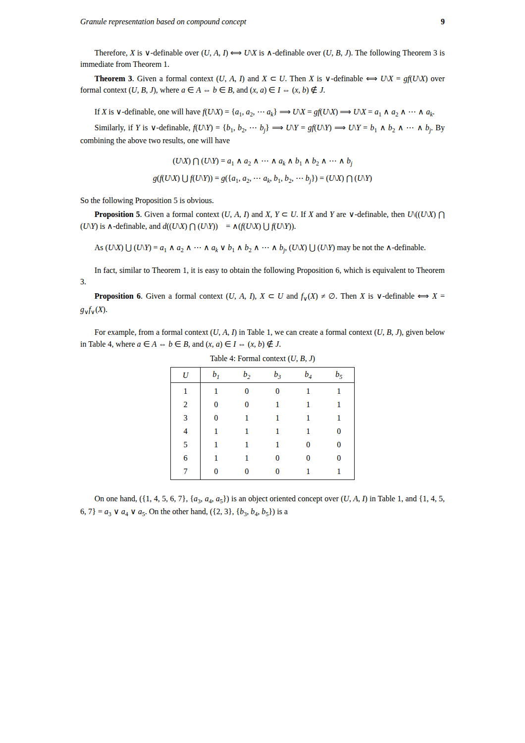Granule representation based on compound concept 9
Therefore, X is ∨-definable over (U, A, I) ⟺ U\X is ∧-definable over (U, B, J). The following Theorem 3 is immediate from Theorem 1.
Theorem 3. Given a formal context (U, A, I) and X ⊂ U. Then X is ∨-definable ⟺ U\X = gf(U\X) over formal context (U, B, J), where a ∈ A ⇔ b ∈ B, and (x, a) ∈ I ⇔ (x, b) ∉ J.
If X is ∨-definable, one will have f(U\X) = {a1, a2, ⋯ ak} ⟹ U\X = gf(U\X) ⟹ U\X = a1 ∧ a2 ∧ ⋯ ∧ ak.
Similarly, if Y is ∨-definable, f(U\Y) = {b1, b2, ⋯ bj} ⟹ U\Y = gf(U\Y) ⟹ U\Y = b1 ∧ b2 ∧ ⋯ ∧ bj. By combining the above two results, one will have
(U\X) ⋂ (U\Y) = a1 ∧ a2 ∧ ⋯ ∧ ak ∧ b1 ∧ b2 ∧ ⋯ ∧ bj
g(f(U\X) ⋃ f(U\Y)) = g({a1, a2, ⋯ ak, b1, b2, ⋯ bj}) = (U\X) ⋂ (U\Y)
So the following Proposition 5 is obvious.
Proposition 5. Given a formal context (U, A, I) and X, Y ⊂ U. If X and Y are ∨-definable, then U\((U\X) ⋂ (U\Y) is ∧-definable, and d((U\X) ⋂ (U\Y)) = ∧(f(U\X) ⋃ f(U\Y)).
As (U\X) ⋃ (U\Y) = a1 ∧ a2 ∧ ⋯ ∧ ak ∨ b1 ∧ b2 ∧ ⋯ ∧ bj, (U\X) ⋃ (U\Y) may be not the ∧-definable.
In fact, similar to Theorem 1, it is easy to obtain the following Proposition 6, which is equivalent to Theorem 3.
Proposition 6. Given a formal context (U, A, I), X ⊂ U and f∨(X) ≠ ∅. Then X is ∨-definable ⟺ X = g∨f∨(X).
For example, from a formal context (U, A, I) in Table 1, we can create a formal context (U, B, J), given below in Table 4, where a ∈ A ⇔ b ∈ B, and (x, a) ∈ I ⇔ (x, b) ∉ J.
Table 4: Formal context ( U , B , J )
| U | b 1 | b 2 | b 3 | b 4 | b 5 |
| --- | --- | --- | --- | --- | --- |
| 1 | 1 | 0 | 0 | 1 | 1 |
| 2 | 0 | 0 | 1 | 1 | 1 |
| 3 | 0 | 1 | 1 | 1 | 1 |
| 4 | 1 | 1 | 1 | 1 | 0 |
| 5 | 1 | 1 | 1 | 0 | 0 |
| 6 | 1 | 1 | 0 | 0 | 0 |
| 7 | 0 | 0 | 0 | 1 | 1 |
On one hand, ({1, 4, 5, 6, 7}, {a3, a4, a5}) is an object oriented concept over (U, A, I) in Table 1, and {1, 4, 5, 6, 7} = a3 ∨ a4 ∨ a5. On the other hand, ({2, 3}, {b3, b4, b5}) is a